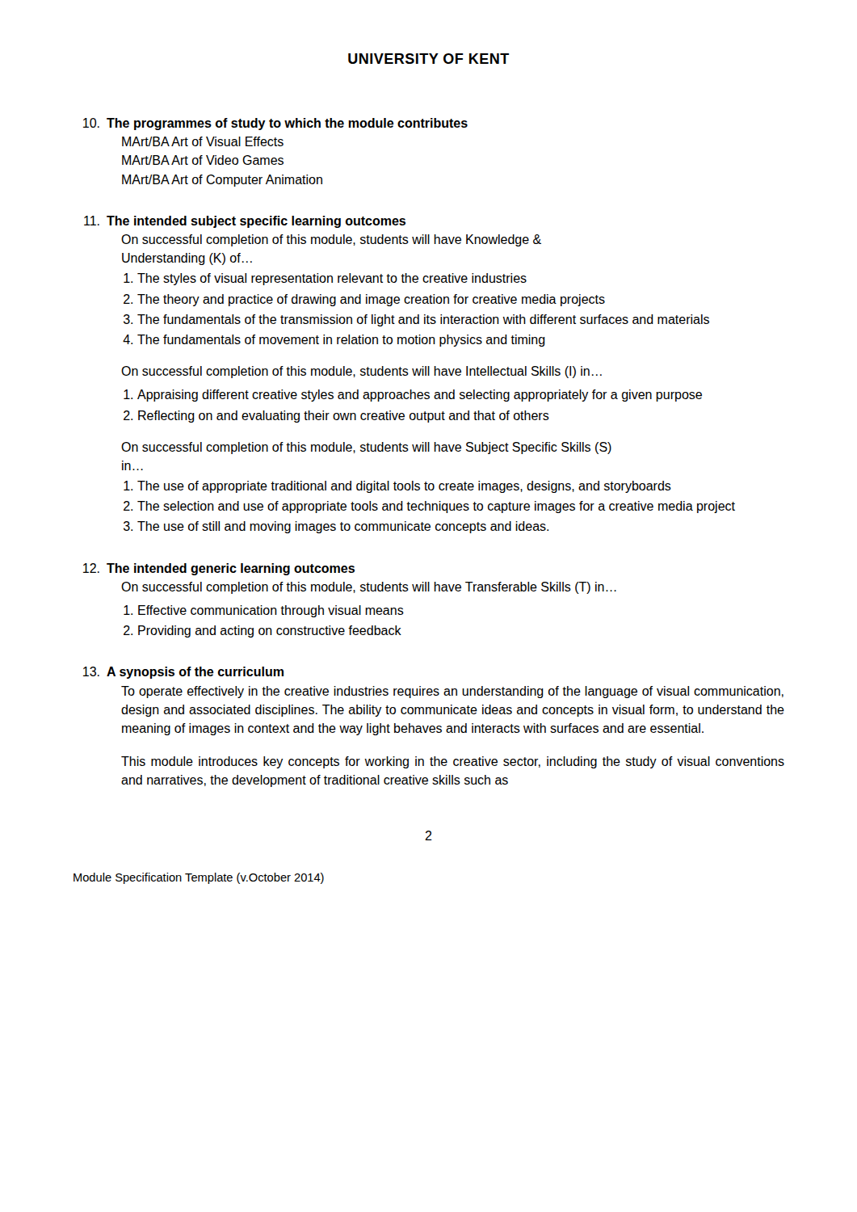UNIVERSITY OF KENT
10. The programmes of study to which the module contributes
MArt/BA Art of Visual Effects
MArt/BA Art of Video Games
MArt/BA Art of Computer Animation
11. The intended subject specific learning outcomes
On successful completion of this module, students will have Knowledge &
Understanding (K) of…
The styles of visual representation relevant to the creative industries
The theory and practice of drawing and image creation for creative media projects
The fundamentals of the transmission of light and its interaction with different surfaces and materials
The fundamentals of movement in relation to motion physics and timing
On successful completion of this module, students will have Intellectual Skills (I) in…
Appraising different creative styles and approaches and selecting appropriately for a given purpose
Reflecting on and evaluating their own creative output and that of others
On successful completion of this module, students will have Subject Specific Skills (S)
in…
The use of appropriate traditional and digital tools to create images, designs, and storyboards
The selection and use of appropriate tools and techniques to capture images for a creative media project
The use of still and moving images to communicate concepts and ideas.
12. The intended generic learning outcomes
On successful completion of this module, students will have Transferable Skills (T) in…
Effective communication through visual means
Providing and acting on constructive feedback
13. A synopsis of the curriculum
To operate effectively in the creative industries requires an understanding of the language of visual communication, design and associated disciplines. The ability to communicate ideas and concepts in visual form, to understand the meaning of images in context and the way light behaves and interacts with surfaces and are essential.
This module introduces key concepts for working in the creative sector, including the study of visual conventions and narratives, the development of traditional creative skills such as
2
Module Specification Template (v.October 2014)